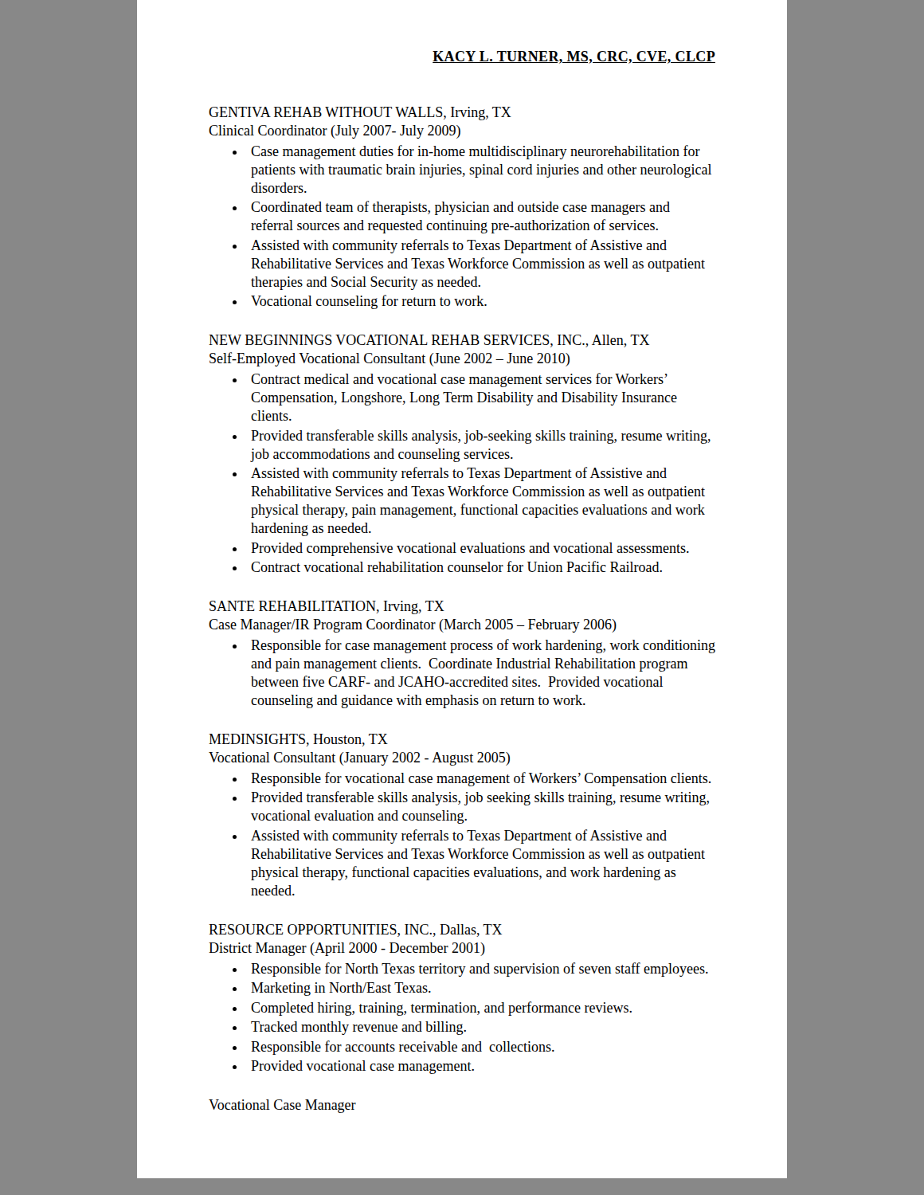KACY L. TURNER, MS, CRC, CVE, CLCP
GENTIVA REHAB WITHOUT WALLS, Irving, TX
Clinical Coordinator (July 2007- July 2009)
Case management duties for in-home multidisciplinary neurorehabilitation for patients with traumatic brain injuries, spinal cord injuries and other neurological disorders.
Coordinated team of therapists, physician and outside case managers and referral sources and requested continuing pre-authorization of services.
Assisted with community referrals to Texas Department of Assistive and Rehabilitative Services and Texas Workforce Commission as well as outpatient therapies and Social Security as needed.
Vocational counseling for return to work.
NEW BEGINNINGS VOCATIONAL REHAB SERVICES, INC., Allen, TX
Self-Employed Vocational Consultant (June 2002 – June 2010)
Contract medical and vocational case management services for Workers’ Compensation, Longshore, Long Term Disability and Disability Insurance clients.
Provided transferable skills analysis, job-seeking skills training, resume writing, job accommodations and counseling services.
Assisted with community referrals to Texas Department of Assistive and Rehabilitative Services and Texas Workforce Commission as well as outpatient physical therapy, pain management, functional capacities evaluations and work hardening as needed.
Provided comprehensive vocational evaluations and vocational assessments.
Contract vocational rehabilitation counselor for Union Pacific Railroad.
SANTE REHABILITATION, Irving, TX
Case Manager/IR Program Coordinator (March 2005 – February 2006)
Responsible for case management process of work hardening, work conditioning and pain management clients. Coordinate Industrial Rehabilitation program between five CARF- and JCAHO-accredited sites. Provided vocational counseling and guidance with emphasis on return to work.
MEDINSIGHTS, Houston, TX
Vocational Consultant (January 2002 - August 2005)
Responsible for vocational case management of Workers’ Compensation clients.
Provided transferable skills analysis, job seeking skills training, resume writing, vocational evaluation and counseling.
Assisted with community referrals to Texas Department of Assistive and Rehabilitative Services and Texas Workforce Commission as well as outpatient physical therapy, functional capacities evaluations, and work hardening as needed.
RESOURCE OPPORTUNITIES, INC., Dallas, TX
District Manager (April 2000 - December 2001)
Responsible for North Texas territory and supervision of seven staff employees.
Marketing in North/East Texas.
Completed hiring, training, termination, and performance reviews.
Tracked monthly revenue and billing.
Responsible for accounts receivable and collections.
Provided vocational case management.
Vocational Case Manager